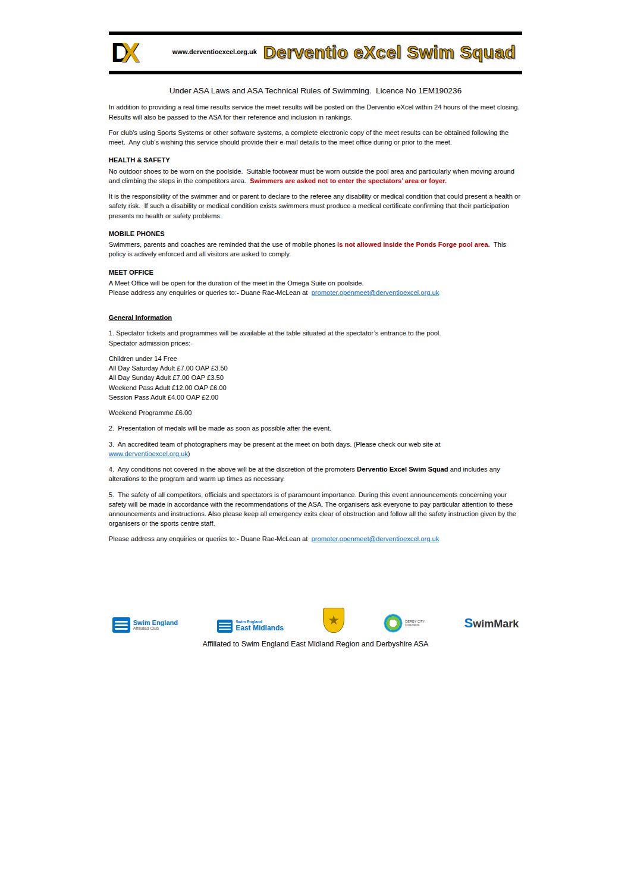DX
www.derventioexcel.org.uk
Derventio eXcel Swim Squad
Under ASA Laws and ASA Technical Rules of Swimming. Licence No 1EM190236
In addition to providing a real time results service the meet results will be posted on the Derventio eXcel within 24 hours of the meet closing. Results will also be passed to the ASA for their reference and inclusion in rankings.
For club's using Sports Systems or other software systems, a complete electronic copy of the meet results can be obtained following the meet. Any club's wishing this service should provide their e-mail details to the meet office during or prior to the meet.
Health & Safety
No outdoor shoes to be worn on the poolside. Suitable footwear must be worn outside the pool area and particularly when moving around and climbing the steps in the competitors area. Swimmers are asked not to enter the spectators’ area or foyer.
It is the responsibility of the swimmer and or parent to declare to the referee any disability or medical condition that could present a health or safety risk. If such a disability or medical condition exists swimmers must produce a medical certificate confirming that their participation presents no health or safety problems.
Mobile Phones
Swimmers, parents and coaches are reminded that the use of mobile phones is not allowed inside the Ponds Forge pool area. This policy is actively enforced and all visitors are asked to comply.
Meet Office
A Meet Office will be open for the duration of the meet in the Omega Suite on poolside.
Please address any enquiries or queries to:- Duane Rae-McLean at promoter.openmeet@derventioexcel.org.uk
General Information
1. Spectator tickets and programmes will be available at the table situated at the spectator’s entrance to the pool.
Spectator admission prices:-
Children under 14 Free
All Day Saturday Adult £7.00 OAP £3.50
All Day Sunday Adult £7.00 OAP £3.50
Weekend Pass Adult £12.00 OAP £6.00
Session Pass Adult £4.00 OAP £2.00
Weekend Programme £6.00
2. Presentation of medals will be made as soon as possible after the event.
3. An accredited team of photographers may be present at the meet on both days. (Please check our web site at www.derventioexcel.org.uk)
4. Any conditions not covered in the above will be at the discretion of the promoters Derventio Excel Swim Squad and includes any alterations to the program and warm up times as necessary.
5. The safety of all competitors, officials and spectators is of paramount importance. During this event announcements concerning your safety will be made in accordance with the recommendations of the ASA. The organisers ask everyone to pay particular attention to these announcements and instructions. Also please keep all emergency exits clear of obstruction and follow all the safety instruction given by the organisers or the sports centre staff.
Please address any enquiries or queries to:- Duane Rae-McLean at promoter.openmeet@derventioexcel.org.uk
Swim England
Affiliated Club
Swim England
East Midlands
DERBY CITY
COUNCIL
SwimMark
Affiliated to Swim England East Midland Region and Derbyshire ASA